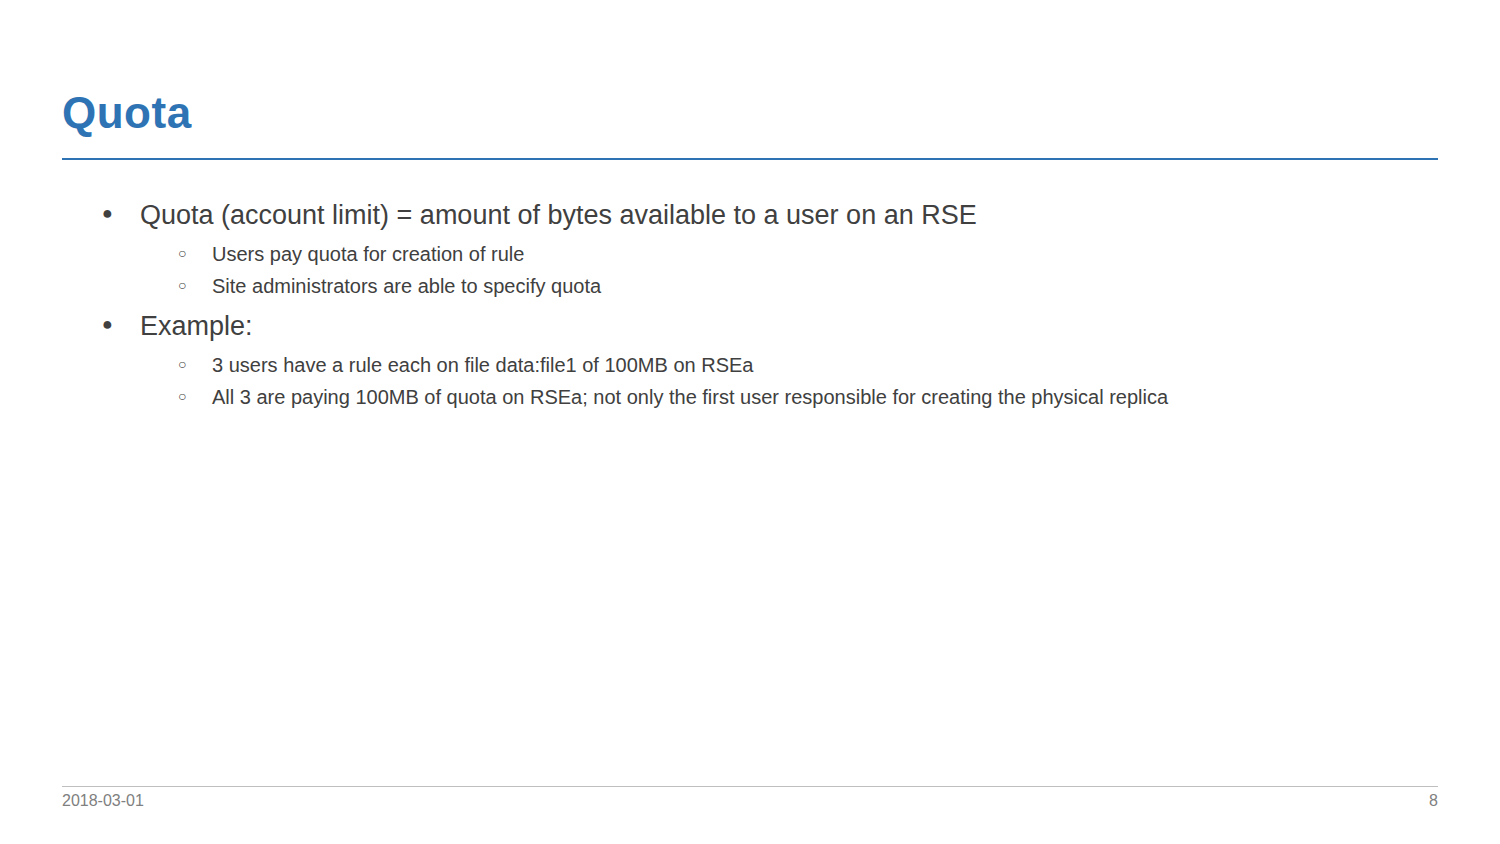Quota
Quota (account limit) = amount of bytes available to a user on an RSE
Users pay quota for creation of rule
Site administrators are able to specify quota
Example:
3 users have a rule each on file data:file1 of 100MB on RSEa
All 3 are paying 100MB of quota on RSEa; not only the first user responsible for creating the physical replica
2018-03-01
8